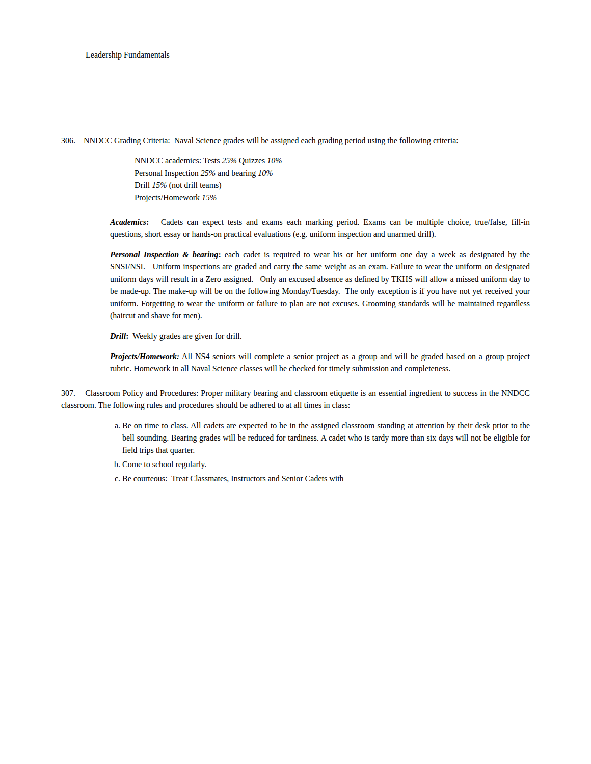Leadership Fundamentals
306. NNDCC Grading Criteria: Naval Science grades will be assigned each grading period using the following criteria:
NNDCC academics: Tests 25% Quizzes 10%
Personal Inspection 25% and bearing 10%
Drill 15% (not drill teams)
Projects/Homework 15%
Academics: Cadets can expect tests and exams each marking period. Exams can be multiple choice, true/false, fill-in questions, short essay or hands-on practical evaluations (e.g. uniform inspection and unarmed drill).
Personal Inspection & bearing: each cadet is required to wear his or her uniform one day a week as designated by the SNSI/NSI. Uniform inspections are graded and carry the same weight as an exam. Failure to wear the uniform on designated uniform days will result in a Zero assigned. Only an excused absence as defined by TKHS will allow a missed uniform day to be made-up. The make-up will be on the following Monday/Tuesday. The only exception is if you have not yet received your uniform. Forgetting to wear the uniform or failure to plan are not excuses. Grooming standards will be maintained regardless (haircut and shave for men).
Drill: Weekly grades are given for drill.
Projects/Homework: All NS4 seniors will complete a senior project as a group and will be graded based on a group project rubric. Homework in all Naval Science classes will be checked for timely submission and completeness.
307. Classroom Policy and Procedures: Proper military bearing and classroom etiquette is an essential ingredient to success in the NNDCC classroom. The following rules and procedures should be adhered to at all times in class:
Be on time to class. All cadets are expected to be in the assigned classroom standing at attention by their desk prior to the bell sounding. Bearing grades will be reduced for tardiness. A cadet who is tardy more than six days will not be eligible for field trips that quarter.
Come to school regularly.
Be courteous: Treat Classmates, Instructors and Senior Cadets with